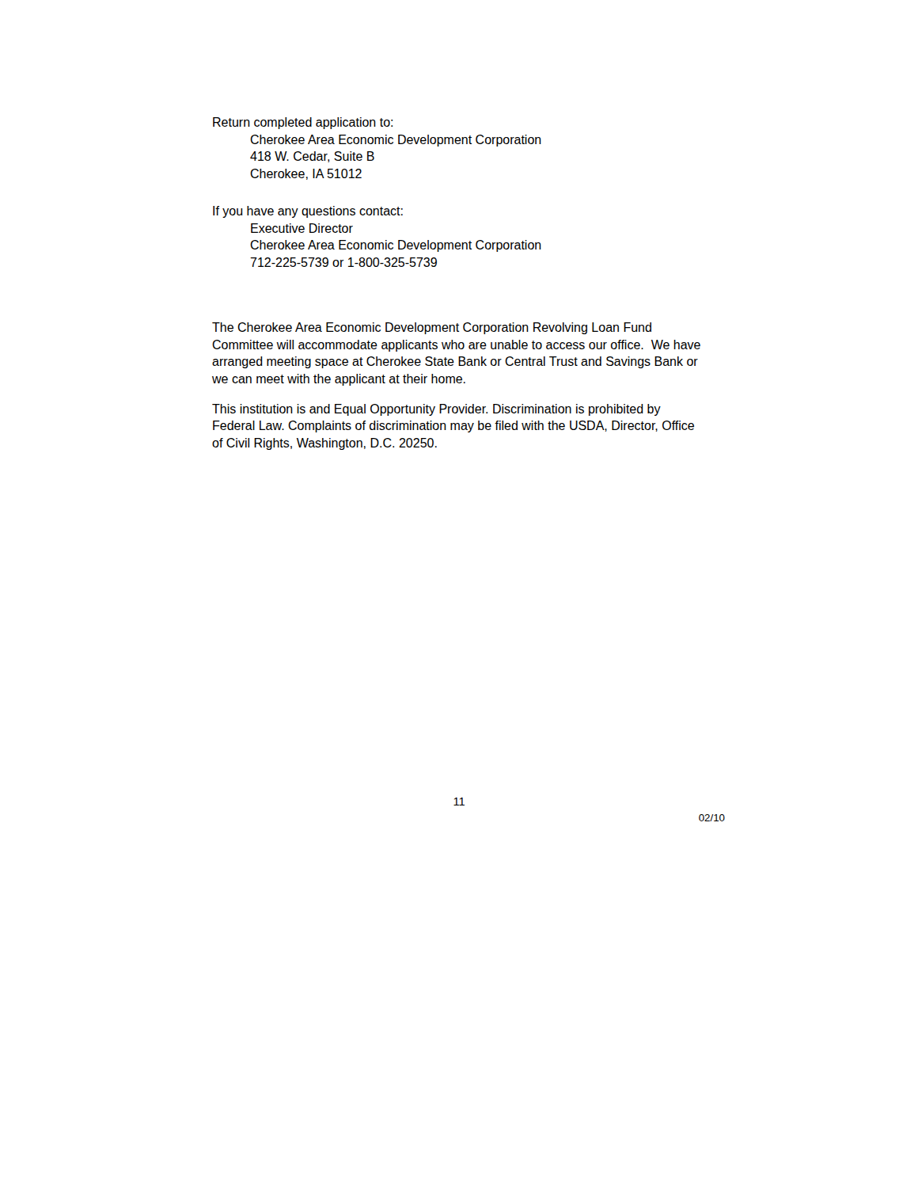Return completed application to:
Cherokee Area Economic Development Corporation
418 W. Cedar, Suite B
Cherokee, IA 51012
If you have any questions contact:
Executive Director
Cherokee Area Economic Development Corporation
712-225-5739 or 1-800-325-5739
The Cherokee Area Economic Development Corporation Revolving Loan Fund Committee will accommodate applicants who are unable to access our office. We have arranged meeting space at Cherokee State Bank or Central Trust and Savings Bank or we can meet with the applicant at their home.
This institution is and Equal Opportunity Provider. Discrimination is prohibited by Federal Law. Complaints of discrimination may be filed with the USDA, Director, Office of Civil Rights, Washington, D.C. 20250.
11
02/10